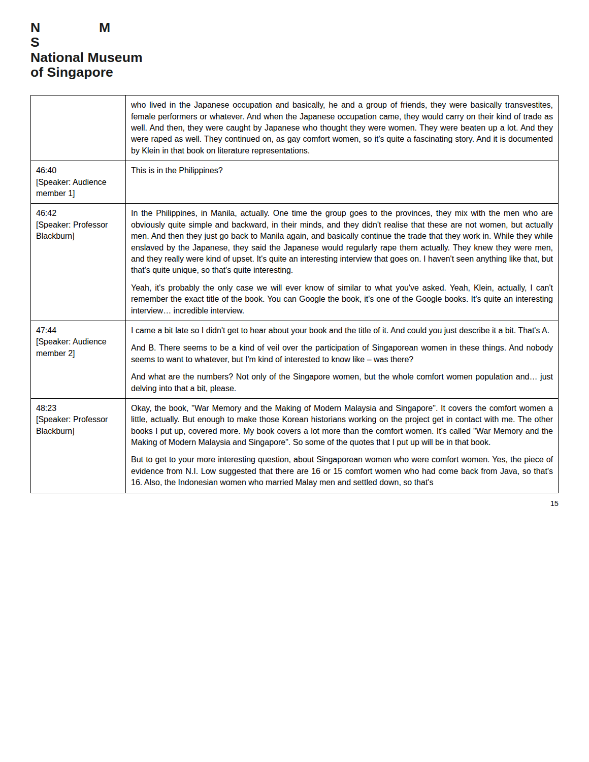N M
S
National Museum
of Singapore
| | who lived in the Japanese occupation and basically, he and a group of friends, they were basically transvestites, female performers or whatever. And when the Japanese occupation came, they would carry on their kind of trade as well. And then, they were caught by Japanese who thought they were women. They were beaten up a lot. And they were raped as well. They continued on, as gay comfort women, so it's quite a fascinating story. And it is documented by Klein in that book on literature representations. |
| 46:40 [Speaker: Audience member 1] | This is in the Philippines? |
| 46:42 [Speaker: Professor Blackburn] | In the Philippines, in Manila, actually. One time the group goes to the provinces, they mix with the men who are obviously quite simple and backward, in their minds, and they didn't realise that these are not women, but actually men. And then they just go back to Manila again, and basically continue the trade that they work in. While they while enslaved by the Japanese, they said the Japanese would regularly rape them actually. They knew they were men, and they really were kind of upset. It's quite an interesting interview that goes on. I haven't seen anything like that, but that's quite unique, so that's quite interesting. Yeah, it's probably the only case we will ever know of similar to what you've asked. Yeah, Klein, actually, I can't remember the exact title of the book. You can Google the book, it's one of the Google books. It's quite an interesting interview… incredible interview. |
| 47:44 [Speaker: Audience member 2] | I came a bit late so I didn't get to hear about your book and the title of it. And could you just describe it a bit. That's A. And B. There seems to be a kind of veil over the participation of Singaporean women in these things. And nobody seems to want to whatever, but I'm kind of interested to know like – was there? And what are the numbers? Not only of the Singapore women, but the whole comfort women population and… just delving into that a bit, please. |
| 48:23 [Speaker: Professor Blackburn] | Okay, the book, "War Memory and the Making of Modern Malaysia and Singapore". It covers the comfort women a little, actually. But enough to make those Korean historians working on the project get in contact with me. The other books I put up, covered more. My book covers a lot more than the comfort women. It's called "War Memory and the Making of Modern Malaysia and Singapore". So some of the quotes that I put up will be in that book. But to get to your more interesting question, about Singaporean women who were comfort women. Yes, the piece of evidence from N.I. Low suggested that there are 16 or 15 comfort women who had come back from Java, so that's 16. Also, the Indonesian women who married Malay men and settled down, so that's |
15